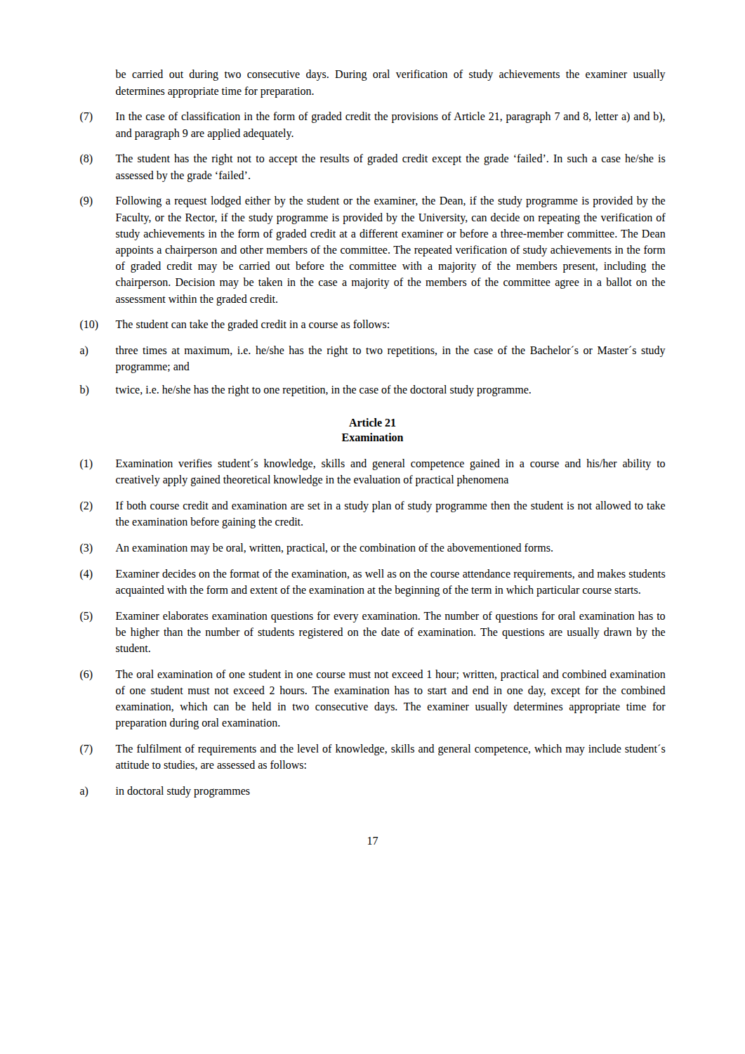be carried out during two consecutive days. During oral verification of study achievements the examiner usually determines appropriate time for preparation.
(7) In the case of classification in the form of graded credit the provisions of Article 21, paragraph 7 and 8, letter a) and b), and paragraph 9 are applied adequately.
(8) The student has the right not to accept the results of graded credit except the grade ‘failed’. In such a case he/she is assessed by the grade ‘failed’.
(9) Following a request lodged either by the student or the examiner, the Dean, if the study programme is provided by the Faculty, or the Rector, if the study programme is provided by the University, can decide on repeating the verification of study achievements in the form of graded credit at a different examiner or before a three-member committee. The Dean appoints a chairperson and other members of the committee. The repeated verification of study achievements in the form of graded credit may be carried out before the committee with a majority of the members present, including the chairperson. Decision may be taken in the case a majority of the members of the committee agree in a ballot on the assessment within the graded credit.
(10) The student can take the graded credit in a course as follows:
a) three times at maximum, i.e. he/she has the right to two repetitions, in the case of the Bachelor´s or Master´s study programme; and
b) twice, i.e. he/she has the right to one repetition, in the case of the doctoral study programme.
Article 21 Examination
(1) Examination verifies student´s knowledge, skills and general competence gained in a course and his/her ability to creatively apply gained theoretical knowledge in the evaluation of practical phenomena
(2) If both course credit and examination are set in a study plan of study programme then the student is not allowed to take the examination before gaining the credit.
(3) An examination may be oral, written, practical, or the combination of the abovementioned forms.
(4) Examiner decides on the format of the examination, as well as on the course attendance requirements, and makes students acquainted with the form and extent of the examination at the beginning of the term in which particular course starts.
(5) Examiner elaborates examination questions for every examination. The number of questions for oral examination has to be higher than the number of students registered on the date of examination. The questions are usually drawn by the student.
(6) The oral examination of one student in one course must not exceed 1 hour; written, practical and combined examination of one student must not exceed 2 hours. The examination has to start and end in one day, except for the combined examination, which can be held in two consecutive days. The examiner usually determines appropriate time for preparation during oral examination.
(7) The fulfilment of requirements and the level of knowledge, skills and general competence, which may include student´s attitude to studies, are assessed as follows:
a) in doctoral study programmes
17